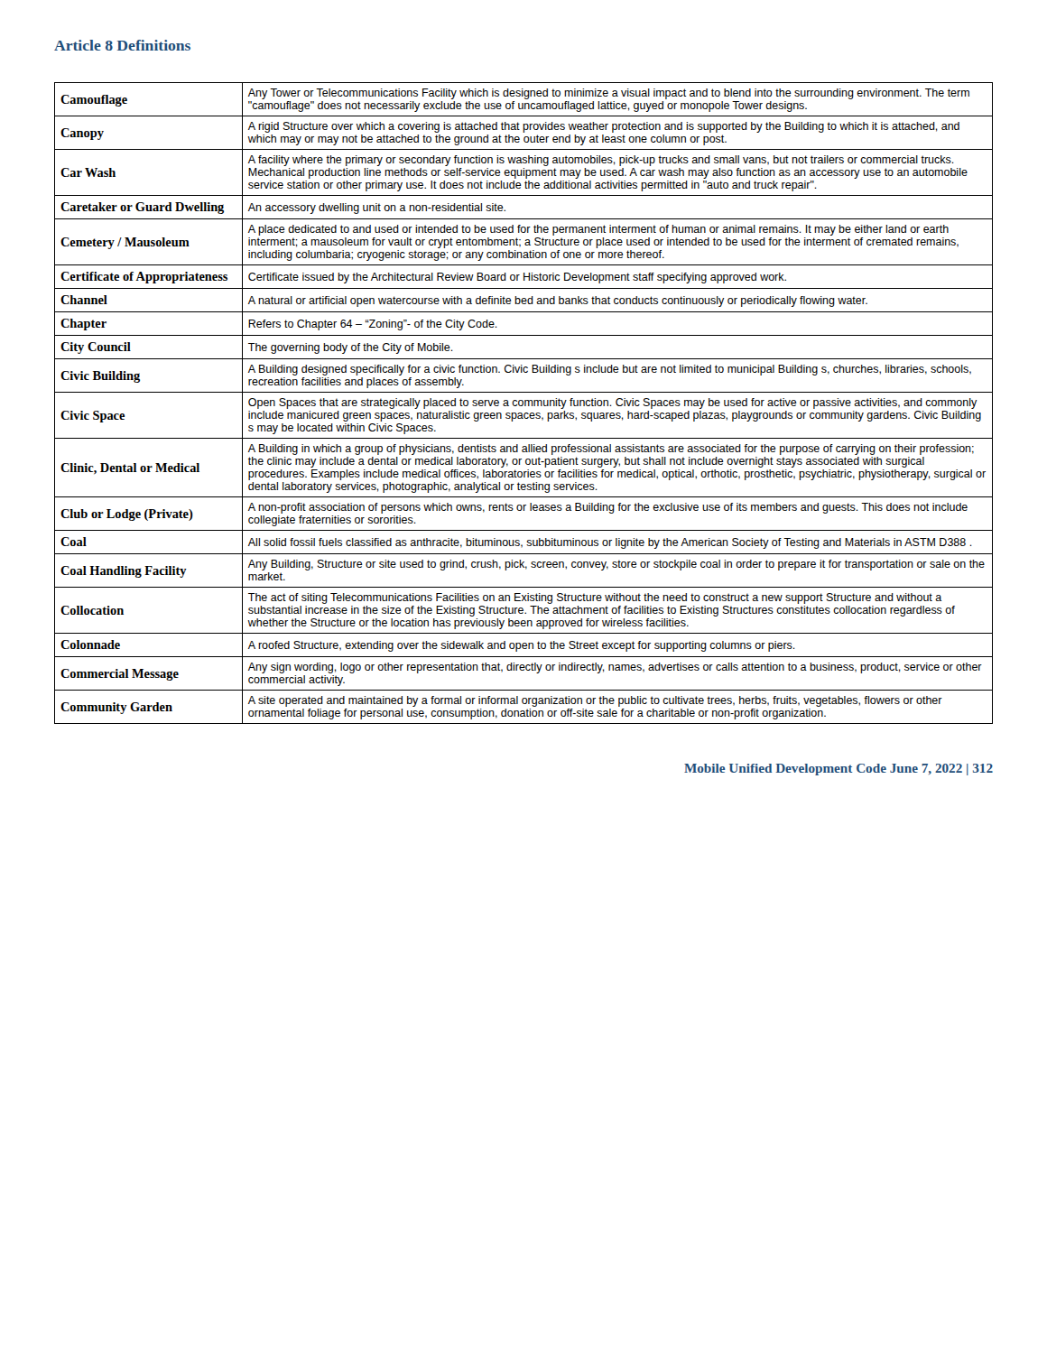Article 8 Definitions
| Camouflage | Any Tower or Telecommunications Facility which is designed to minimize a visual impact and to blend into the surrounding environment. The term "camouflage" does not necessarily exclude the use of uncamouflaged lattice, guyed or monopole Tower designs. |
| Canopy | A rigid Structure over which a covering is attached that provides weather protection and is supported by the Building to which it is attached, and which may or may not be attached to the ground at the outer end by at least one column or post. |
| Car Wash | A facility where the primary or secondary function is washing automobiles, pick-up trucks and small vans, but not trailers or commercial trucks. Mechanical production line methods or self-service equipment may be used. A car wash may also function as an accessory use to an automobile service station or other primary use. It does not include the additional activities permitted in "auto and truck repair". |
| Caretaker or Guard Dwelling | An accessory dwelling unit on a non-residential site. |
| Cemetery / Mausoleum | A place dedicated to and used or intended to be used for the permanent interment of human or animal remains. It may be either land or earth interment; a mausoleum for vault or crypt entombment; a Structure or place used or intended to be used for the interment of cremated remains, including columbaria; cryogenic storage; or any combination of one or more thereof. |
| Certificate of Appropriateness | Certificate issued by the Architectural Review Board or Historic Development staff specifying approved work. |
| Channel | A natural or artificial open watercourse with a definite bed and banks that conducts continuously or periodically flowing water. |
| Chapter | Refers to Chapter 64 – “Zoning”- of the City Code. |
| City Council | The governing body of the City of Mobile. |
| Civic Building | A Building designed specifically for a civic function. Civic Building s include but are not limited to municipal Building s, churches, libraries, schools, recreation facilities and places of assembly. |
| Civic Space | Open Spaces that are strategically placed to serve a community function. Civic Spaces may be used for active or passive activities, and commonly include manicured green spaces, naturalistic green spaces, parks, squares, hard-scaped plazas, playgrounds or community gardens. Civic Building s may be located within Civic Spaces. |
| Clinic, Dental or Medical | A Building in which a group of physicians, dentists and allied professional assistants are associated for the purpose of carrying on their profession; the clinic may include a dental or medical laboratory, or out-patient surgery, but shall not include overnight stays associated with surgical procedures. Examples include medical offices, laboratories or facilities for medical, optical, orthotic, prosthetic, psychiatric, physiotherapy, surgical or dental laboratory services, photographic, analytical or testing services. |
| Club or Lodge (Private) | A non-profit association of persons which owns, rents or leases a Building for the exclusive use of its members and guests. This does not include collegiate fraternities or sororities. |
| Coal | All solid fossil fuels classified as anthracite, bituminous, subbituminous or lignite by the American Society of Testing and Materials in ASTM D388 . |
| Coal Handling Facility | Any Building, Structure or site used to grind, crush, pick, screen, convey, store or stockpile coal in order to prepare it for transportation or sale on the market. |
| Collocation | The act of siting Telecommunications Facilities on an Existing Structure without the need to construct a new support Structure and without a substantial increase in the size of the Existing Structure. The attachment of facilities to Existing Structures constitutes collocation regardless of whether the Structure or the location has previously been approved for wireless facilities. |
| Colonnade | A roofed Structure, extending over the sidewalk and open to the Street except for supporting columns or piers. |
| Commercial Message | Any sign wording, logo or other representation that, directly or indirectly, names, advertises or calls attention to a business, product, service or other commercial activity. |
| Community Garden | A site operated and maintained by a formal or informal organization or the public to cultivate trees, herbs, fruits, vegetables, flowers or other ornamental foliage for personal use, consumption, donation or off-site sale for a charitable or non-profit organization. |
Mobile Unified Development Code June 7, 2022 | 312